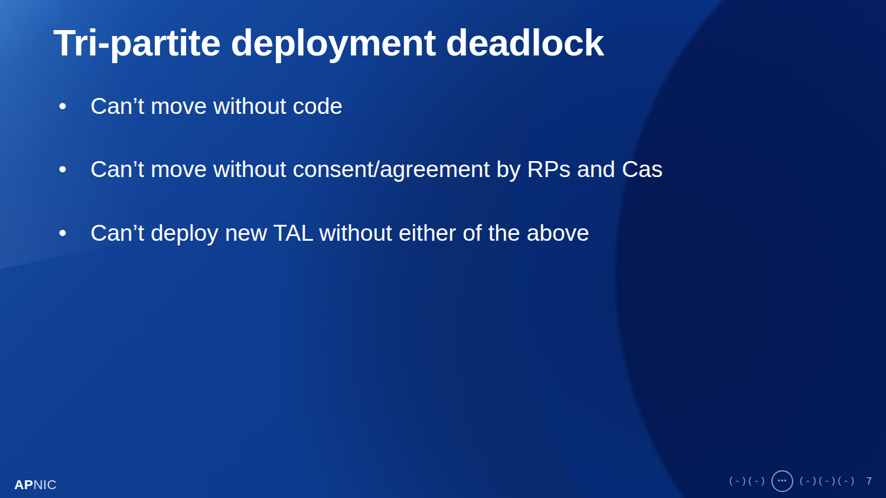Tri-partite deployment deadlock
Can’t move without code
Can’t move without consent/agreement by RPs and Cas
Can’t deploy new TAL without either of the above
AP NIC
(-)(-) (-)(-)(-) 7